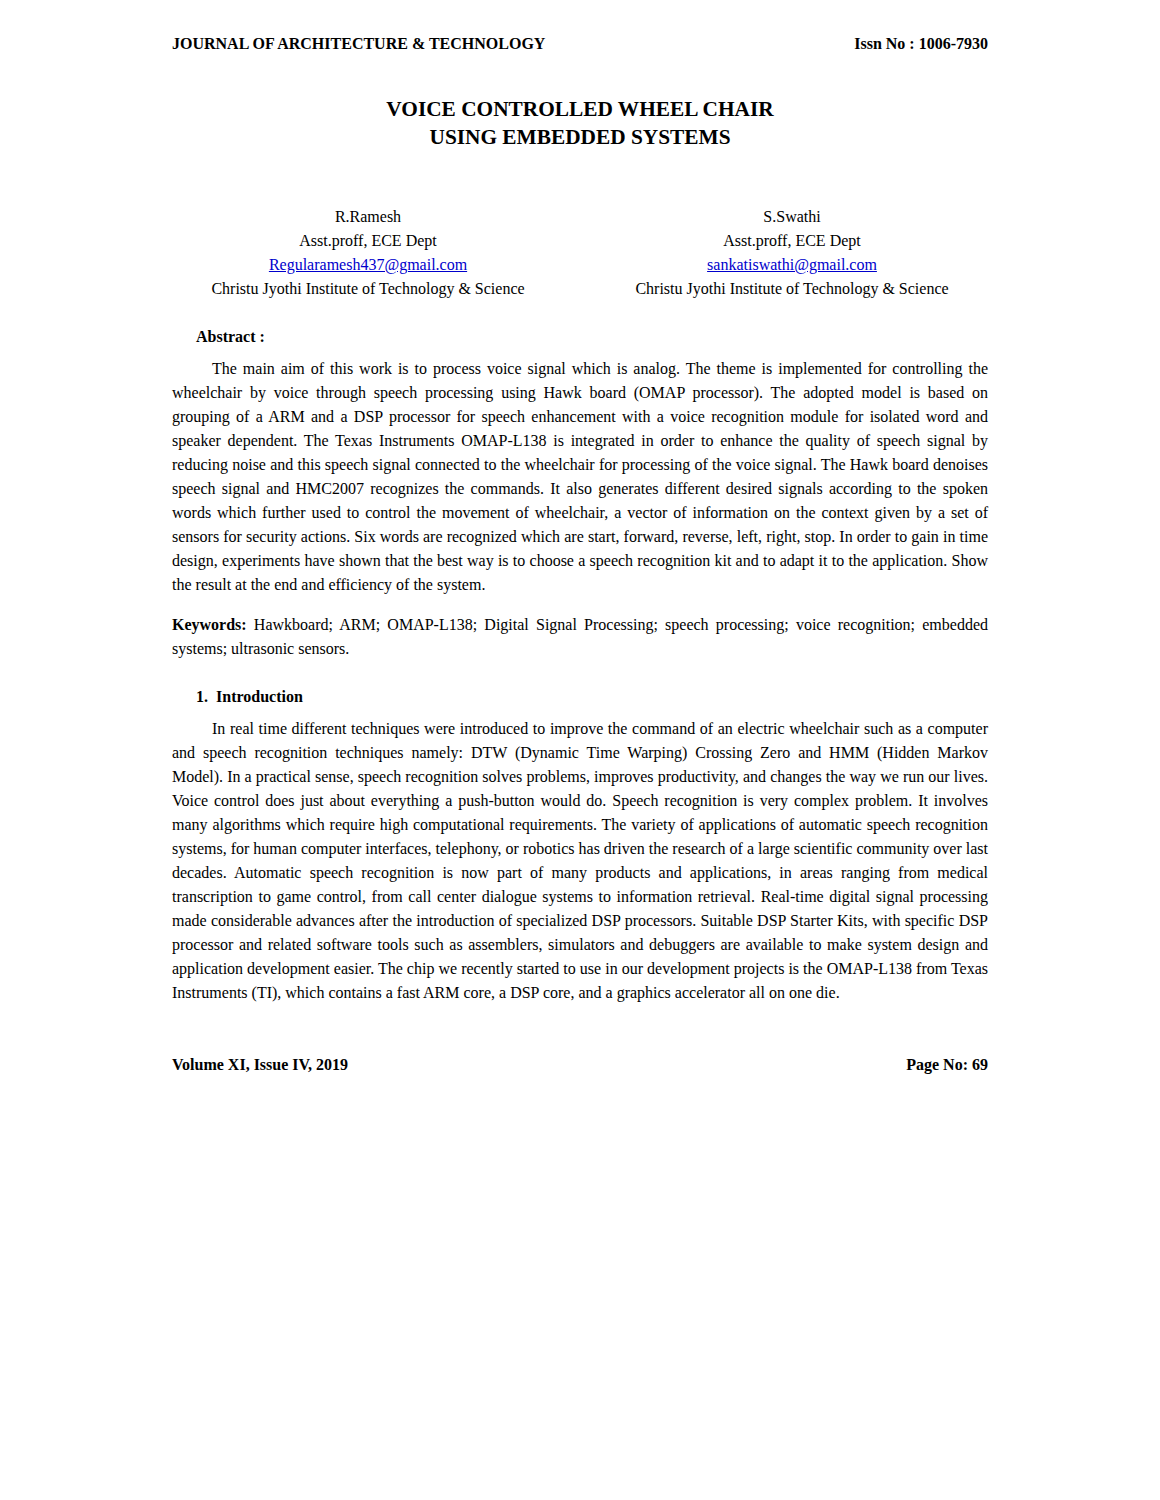JOURNAL OF ARCHITECTURE & TECHNOLOGY Issn No : 1006-7930
Voice Controlled Wheel Chair
Using Embedded Systems
R.Ramesh Asst.proff, ECE Dept Regularamesh437@gmail.com Christu Jyothi Institute of Technology & Science
S.Swathi Asst.proff, ECE Dept sankatiswathi@gmail.com Christu Jyothi Institute of Technology & Science
Abstract :
The main aim of this work is to process voice signal which is analog. The theme is implemented for controlling the wheelchair by voice through speech processing using Hawk board (OMAP processor). The adopted model is based on grouping of a ARM and a DSP processor for speech enhancement with a voice recognition module for isolated word and speaker dependent. The Texas Instruments OMAP-L138 is integrated in order to enhance the quality of speech signal by reducing noise and this speech signal connected to the wheelchair for processing of the voice signal. The Hawk board denoises speech signal and HMC2007 recognizes the commands. It also generates different desired signals according to the spoken words which further used to control the movement of wheelchair, a vector of information on the context given by a set of sensors for security actions. Six words are recognized which are start, forward, reverse, left, right, stop. In order to gain in time design, experiments have shown that the best way is to choose a speech recognition kit and to adapt it to the application. Show the result at the end and efficiency of the system.
Keywords: Hawkboard; ARM; OMAP-L138; Digital Signal Processing; speech processing; voice recognition; embedded systems; ultrasonic sensors.
1. Introduction
In real time different techniques were introduced to improve the command of an electric wheelchair such as a computer and speech recognition techniques namely: DTW (Dynamic Time Warping) Crossing Zero and HMM (Hidden Markov Model). In a practical sense, speech recognition solves problems, improves productivity, and changes the way we run our lives. Voice control does just about everything a push-button would do. Speech recognition is very complex problem. It involves many algorithms which require high computational requirements. The variety of applications of automatic speech recognition systems, for human computer interfaces, telephony, or robotics has driven the research of a large scientific community over last decades. Automatic speech recognition is now part of many products and applications, in areas ranging from medical transcription to game control, from call center dialogue systems to information retrieval. Real-time digital signal processing made considerable advances after the introduction of specialized DSP processors. Suitable DSP Starter Kits, with specific DSP processor and related software tools such as assemblers, simulators and debuggers are available to make system design and application development easier. The chip we recently started to use in our development projects is the OMAP-L138 from Texas Instruments (TI), which contains a fast ARM core, a DSP core, and a graphics accelerator all on one die.
Volume XI, Issue IV, 2019 Page No: 69